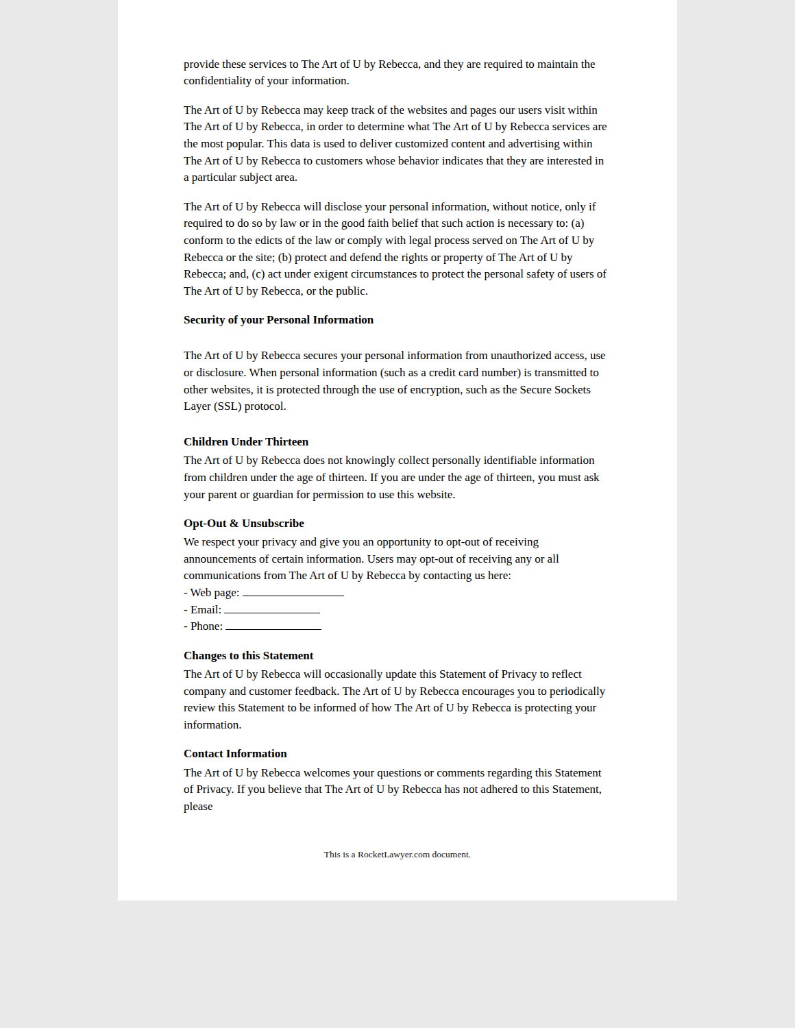provide these services to The Art of U by Rebecca, and they are required to maintain the confidentiality of your information.
The Art of U by Rebecca may keep track of the websites and pages our users visit within The Art of U by Rebecca, in order to determine what The Art of U by Rebecca services are the most popular. This data is used to deliver customized content and advertising within The Art of U by Rebecca to customers whose behavior indicates that they are interested in a particular subject area.
The Art of U by Rebecca will disclose your personal information, without notice, only if required to do so by law or in the good faith belief that such action is necessary to: (a) conform to the edicts of the law or comply with legal process served on The Art of U by Rebecca or the site; (b) protect and defend the rights or property of The Art of U by Rebecca; and, (c) act under exigent circumstances to protect the personal safety of users of The Art of U by Rebecca, or the public.
Security of your Personal Information
The Art of U by Rebecca secures your personal information from unauthorized access, use or disclosure. When personal information (such as a credit card number) is transmitted to other websites, it is protected through the use of encryption, such as the Secure Sockets Layer (SSL) protocol.
Children Under Thirteen
The Art of U by Rebecca does not knowingly collect personally identifiable information from children under the age of thirteen. If you are under the age of thirteen, you must ask your parent or guardian for permission to use this website.
Opt-Out & Unsubscribe
We respect your privacy and give you an opportunity to opt-out of receiving announcements of certain information. Users may opt-out of receiving any or all communications from The Art of U by Rebecca by contacting us here:
- Web page:
- Email:
- Phone:
Changes to this Statement
The Art of U by Rebecca will occasionally update this Statement of Privacy to reflect company and customer feedback. The Art of U by Rebecca encourages you to periodically review this Statement to be informed of how The Art of U by Rebecca is protecting your information.
Contact Information
The Art of U by Rebecca welcomes your questions or comments regarding this Statement of Privacy. If you believe that The Art of U by Rebecca has not adhered to this Statement, please
This is a RocketLawyer.com document.